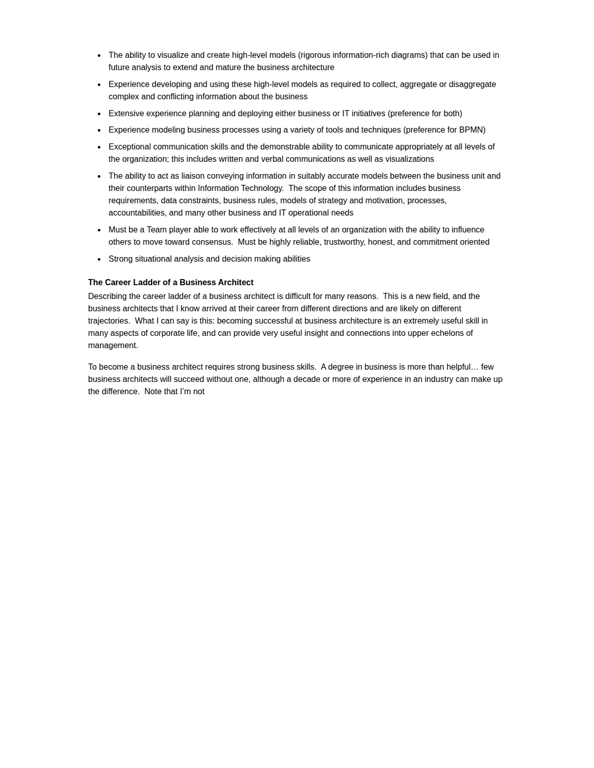The ability to visualize and create high-level models (rigorous information-rich diagrams) that can be used in future analysis to extend and mature the business architecture
Experience developing and using these high-level models as required to collect, aggregate or disaggregate complex and conflicting information about the business
Extensive experience planning and deploying either business or IT initiatives (preference for both)
Experience modeling business processes using a variety of tools and techniques (preference for BPMN)
Exceptional communication skills and the demonstrable ability to communicate appropriately at all levels of the organization; this includes written and verbal communications as well as visualizations
The ability to act as liaison conveying information in suitably accurate models between the business unit and their counterparts within Information Technology. The scope of this information includes business requirements, data constraints, business rules, models of strategy and motivation, processes, accountabilities, and many other business and IT operational needs
Must be a Team player able to work effectively at all levels of an organization with the ability to influence others to move toward consensus. Must be highly reliable, trustworthy, honest, and commitment oriented
Strong situational analysis and decision making abilities
The Career Ladder of a Business Architect
Describing the career ladder of a business architect is difficult for many reasons. This is a new field, and the business architects that I know arrived at their career from different directions and are likely on different trajectories. What I can say is this: becoming successful at business architecture is an extremely useful skill in many aspects of corporate life, and can provide very useful insight and connections into upper echelons of management.
To become a business architect requires strong business skills. A degree in business is more than helpful… few business architects will succeed without one, although a decade or more of experience in an industry can make up the difference. Note that I’m not